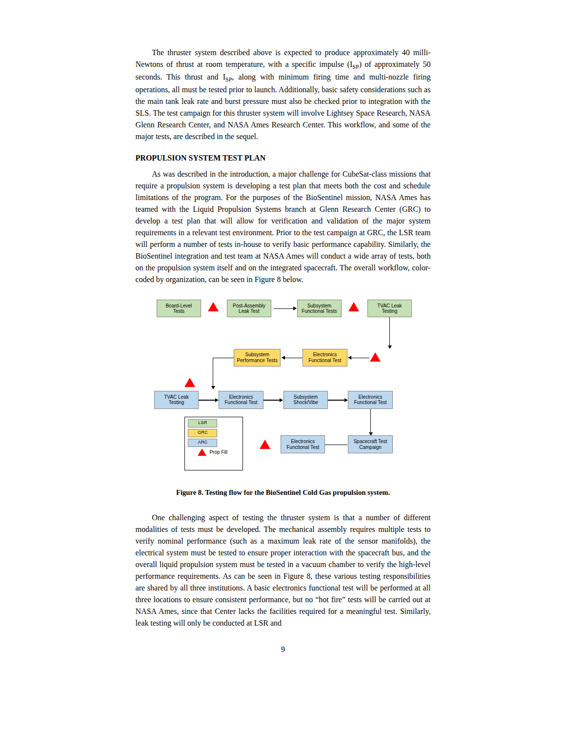The thruster system described above is expected to produce approximately 40 milli-Newtons of thrust at room temperature, with a specific impulse (ISP) of approximately 50 seconds. This thrust and ISP, along with minimum firing time and multi-nozzle firing operations, all must be tested prior to launch. Additionally, basic safety considerations such as the main tank leak rate and burst pressure must also be checked prior to integration with the SLS. The test campaign for this thruster system will involve Lightsey Space Research, NASA Glenn Research Center, and NASA Ames Research Center. This workflow, and some of the major tests, are described in the sequel.
Propulsion System Test Plan
As was described in the introduction, a major challenge for CubeSat-class missions that require a propulsion system is developing a test plan that meets both the cost and schedule limitations of the program. For the purposes of the BioSentinel mission, NASA Ames has teamed with the Liquid Propulsion Systems branch at Glenn Research Center (GRC) to develop a test plan that will allow for verification and validation of the major system requirements in a relevant test environment. Prior to the test campaign at GRC, the LSR team will perform a number of tests in-house to verify basic performance capability. Similarly, the BioSentinel integration and test team at NASA Ames will conduct a wide array of tests, both on the propulsion system itself and on the integrated spacecraft. The overall workflow, color-coded by organization, can be seen in Figure 8 below.
Board-Level
Tests
Post-Assembly
Leak Test
Subsystem
Functional Tests
TVAC Leak
Testing
Subsystem
Performance Tests
Electronics
Functional Test
TVAC Leak
Testing
Electronics
Functional Test
Subsystem
Shock/Vibe
Electronics
Functional Test
Spacecraft Test
Campaign
Electronics
Functional Test
LSR
GRC
ARC
Prop Fill
Figure 8. Testing flow for the BioSentinel Cold Gas propulsion system.
One challenging aspect of testing the thruster system is that a number of different modalities of tests must be developed. The mechanical assembly requires multiple tests to verify nominal performance (such as a maximum leak rate of the sensor manifolds), the electrical system must be tested to ensure proper interaction with the spacecraft bus, and the overall liquid propulsion system must be tested in a vacuum chamber to verify the high-level performance requirements. As can be seen in Figure 8, these various testing responsibilities are shared by all three institutions. A basic electronics functional test will be performed at all three locations to ensure consistent performance, but no “hot fire” tests will be carried out at NASA Ames, since that Center lacks the facilities required for a meaningful test. Similarly, leak testing will only be conducted at LSR and
9